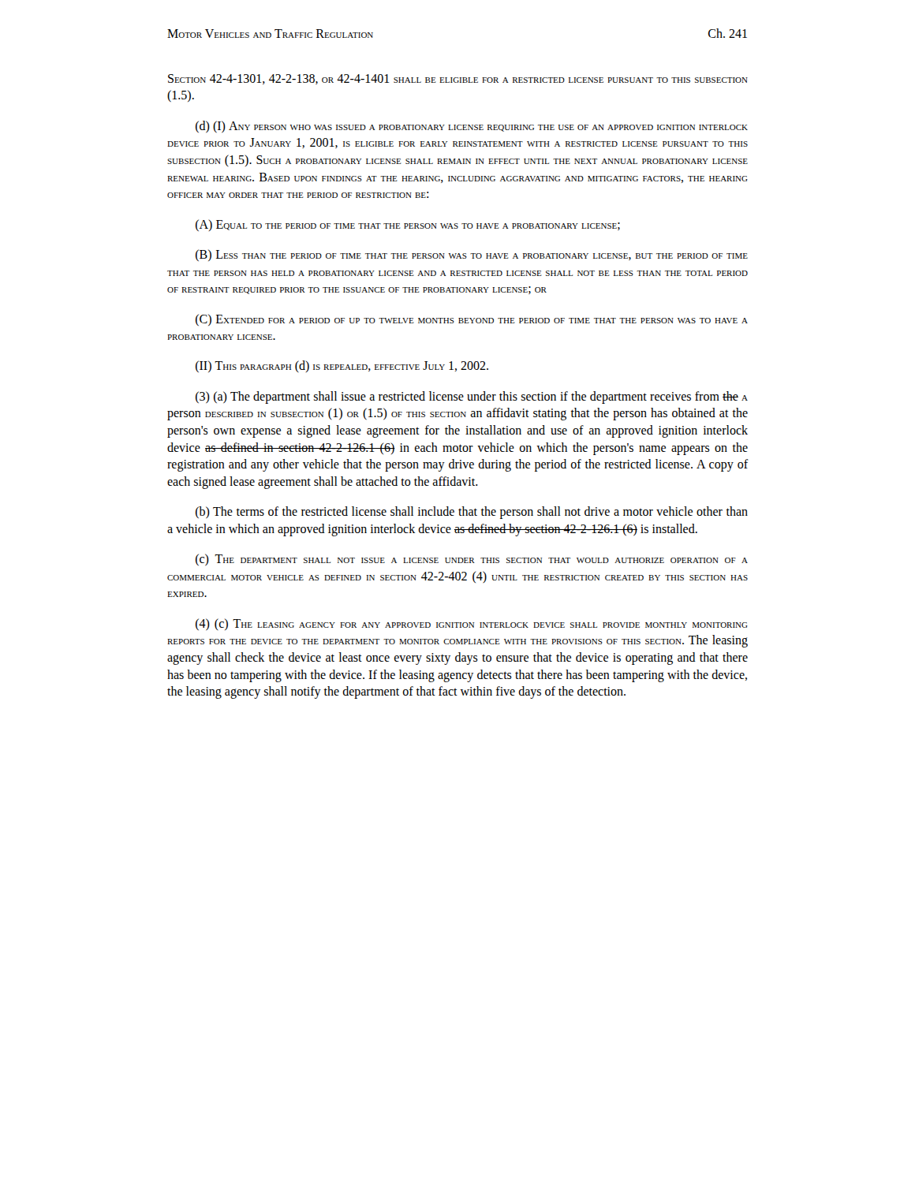Motor Vehicles and Traffic Regulation Ch. 241
Section 42-4-1301, 42-2-138, or 42-4-1401 shall be eligible for a restricted license pursuant to this subsection (1.5).
(d) (I) Any person who was issued a probationary license requiring the use of an approved ignition interlock device prior to January 1, 2001, is eligible for early reinstatement with a restricted license pursuant to this subsection (1.5). Such a probationary license shall remain in effect until the next annual probationary license renewal hearing. Based upon findings at the hearing, including aggravating and mitigating factors, the hearing officer may order that the period of restriction be:
(A) Equal to the period of time that the person was to have a probationary license;
(B) Less than the period of time that the person was to have a probationary license, but the period of time that the person has held a probationary license and a restricted license shall not be less than the total period of restraint required prior to the issuance of the probationary license; or
(C) Extended for a period of up to twelve months beyond the period of time that the person was to have a probationary license.
(II) This paragraph (d) is repealed, effective July 1, 2002.
(3) (a) The department shall issue a restricted license under this section if the department receives from the a person described in subsection (1) or (1.5) of this section an affidavit stating that the person has obtained at the person's own expense a signed lease agreement for the installation and use of an approved ignition interlock device as defined in section 42-2-126.1 (6) in each motor vehicle on which the person's name appears on the registration and any other vehicle that the person may drive during the period of the restricted license. A copy of each signed lease agreement shall be attached to the affidavit.
(b) The terms of the restricted license shall include that the person shall not drive a motor vehicle other than a vehicle in which an approved ignition interlock device as defined by section 42-2-126.1 (6) is installed.
(c) The department shall not issue a license under this section that would authorize operation of a commercial motor vehicle as defined in section 42-2-402 (4) until the restriction created by this section has expired.
(4) (c) The leasing agency for any approved ignition interlock device shall provide monthly monitoring reports for the device to the department to monitor compliance with the provisions of this section. The leasing agency shall check the device at least once every sixty days to ensure that the device is operating and that there has been no tampering with the device. If the leasing agency detects that there has been tampering with the device, the leasing agency shall notify the department of that fact within five days of the detection.